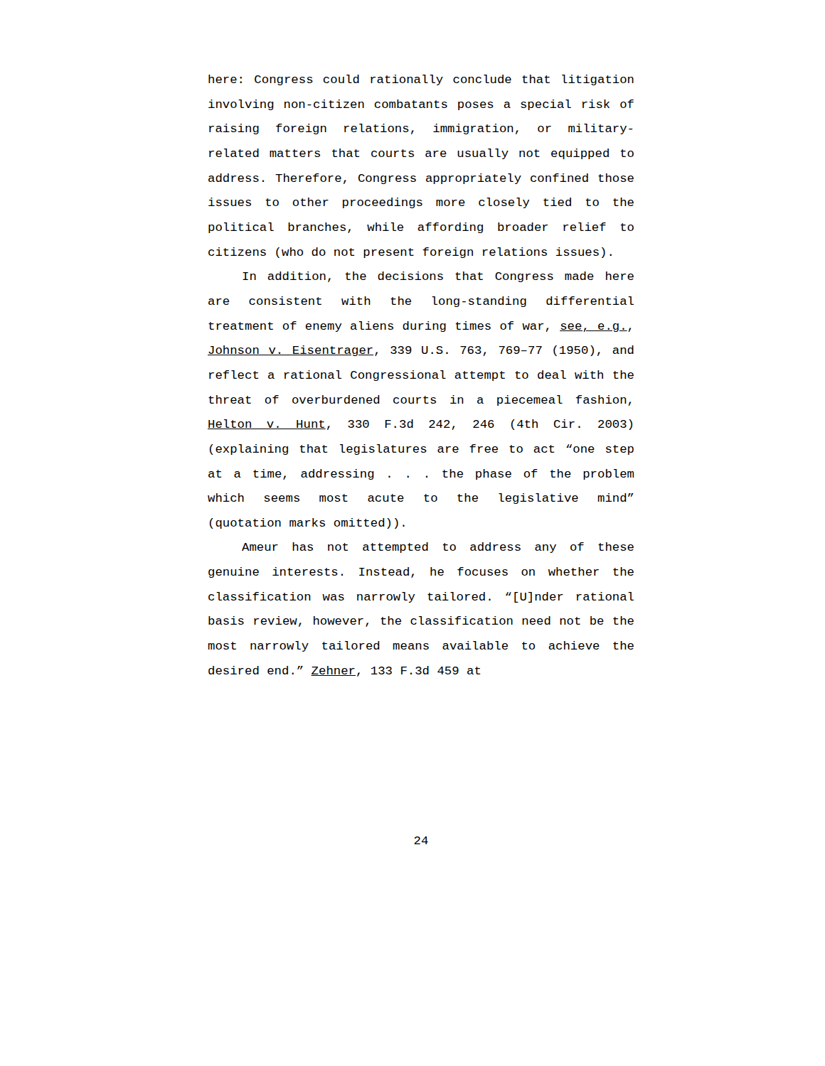here: Congress could rationally conclude that litigation involving non-citizen combatants poses a special risk of raising foreign relations, immigration, or military-related matters that courts are usually not equipped to address. Therefore, Congress appropriately confined those issues to other proceedings more closely tied to the political branches, while affording broader relief to citizens (who do not present foreign relations issues).
In addition, the decisions that Congress made here are consistent with the long-standing differential treatment of enemy aliens during times of war, see, e.g., Johnson v. Eisentrager, 339 U.S. 763, 769–77 (1950), and reflect a rational Congressional attempt to deal with the threat of overburdened courts in a piecemeal fashion, Helton v. Hunt, 330 F.3d 242, 246 (4th Cir. 2003) (explaining that legislatures are free to act “one step at a time, addressing . . . the phase of the problem which seems most acute to the legislative mind” (quotation marks omitted)).
Ameur has not attempted to address any of these genuine interests. Instead, he focuses on whether the classification was narrowly tailored. “[U]nder rational basis review, however, the classification need not be the most narrowly tailored means available to achieve the desired end.” Zehner, 133 F.3d 459 at
24